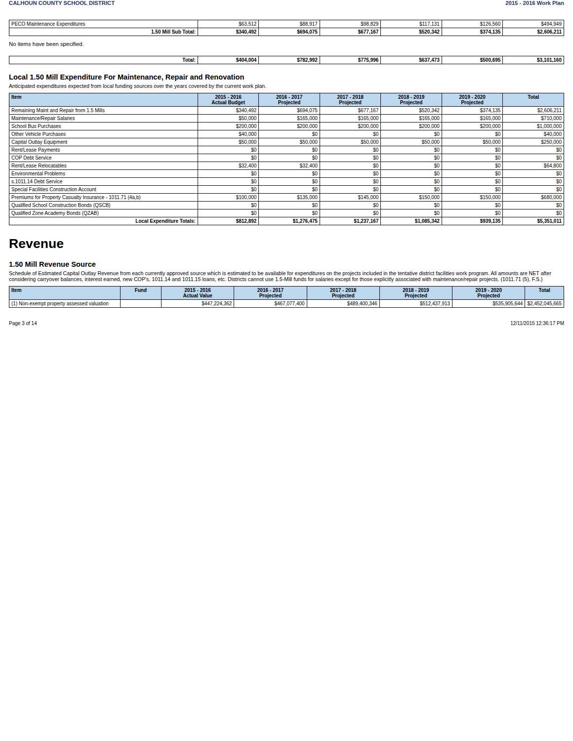CALHOUN COUNTY SCHOOL DISTRICT 2015 - 2016 Work Plan
| PECO Maintenance Expenditures | $63,512 | $88,917 | $98,829 | $117,131 | $126,560 | $494,949 |
| 1.50 Mill Sub Total: | $340,492 | $694,075 | $677,167 | $520,342 | $374,135 | $2,606,211 |
No items have been specified.
| Total: | $404,004 | $782,992 | $775,996 | $637,473 | $500,695 | $3,101,160 |
Local 1.50 Mill Expenditure For Maintenance, Repair and Renovation
Anticipated expenditures expected from local funding sources over the years covered by the current work plan.
| Item | 2015 - 2016 Actual Budget | 2016 - 2017 Projected | 2017 - 2018 Projected | 2018 - 2019 Projected | 2019 - 2020 Projected | Total |
| --- | --- | --- | --- | --- | --- | --- |
| Remaining Maint and Repair from 1.5 Mills | $340,492 | $694,075 | $677,167 | $520,342 | $374,135 | $2,606,211 |
| Maintenance/Repair Salaries | $50,000 | $165,000 | $165,000 | $165,000 | $165,000 | $710,000 |
| School Bus Purchases | $200,000 | $200,000 | $200,000 | $200,000 | $200,000 | $1,000,000 |
| Other Vehicle Purchases | $40,000 | $0 | $0 | $0 | $0 | $40,000 |
| Capital Outlay Equipment | $50,000 | $50,000 | $50,000 | $50,000 | $50,000 | $250,000 |
| Rent/Lease Payments | $0 | $0 | $0 | $0 | $0 | $0 |
| COP Debt Service | $0 | $0 | $0 | $0 | $0 | $0 |
| Rent/Lease Relocatables | $32,400 | $32,400 | $0 | $0 | $0 | $64,800 |
| Environmental Problems | $0 | $0 | $0 | $0 | $0 | $0 |
| s.1011.14 Debt Service | $0 | $0 | $0 | $0 | $0 | $0 |
| Special Facilities Construction Account | $0 | $0 | $0 | $0 | $0 | $0 |
| Premiums for Property Casualty Insurance - 1011.71 (4a,b) | $100,000 | $135,000 | $145,000 | $150,000 | $150,000 | $680,000 |
| Qualified School Construction Bonds (QSCB) | $0 | $0 | $0 | $0 | $0 | $0 |
| Qualified Zone Academy Bonds (QZAB) | $0 | $0 | $0 | $0 | $0 | $0 |
| Local Expenditure Totals: | $812,892 | $1,276,475 | $1,237,167 | $1,085,342 | $939,135 | $5,351,011 |
Revenue
1.50 Mill Revenue Source
Schedule of Estimated Capital Outlay Revenue from each currently approved source which is estimated to be available for expenditures on the projects included in the tentative district facilities work program. All amounts are NET after considering carryover balances, interest earned, new COP's, 1011.14 and 1011.15 loans, etc. Districts cannot use 1.5-Mill funds for salaries except for those explicitly associated with maintenance/repair projects. (1011.71 (5), F.S.)
| Item | Fund | 2015 - 2016 Actual Value | 2016 - 2017 Projected | 2017 - 2018 Projected | 2018 - 2019 Projected | 2019 - 2020 Projected | Total |
| --- | --- | --- | --- | --- | --- | --- | --- |
| (1) Non-exempt property assessed valuation | | $447,224,362 | $467,077,400 | $489,400,346 | $512,437,913 | $535,905,644 | $2,452,045,665 |
Page 3 of 14 12/11/2015 12:36:17 PM